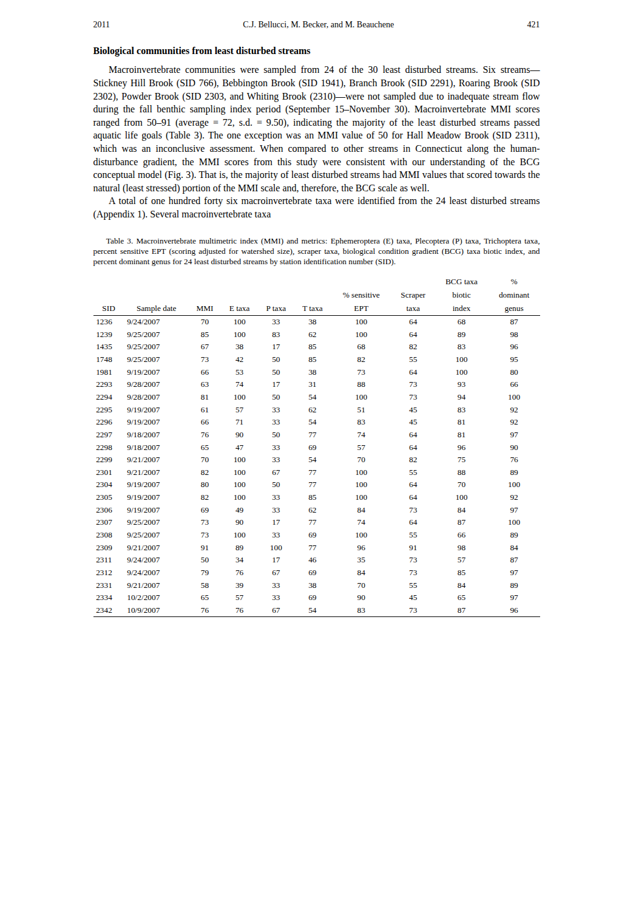2011 C.J. Bellucci, M. Becker, and M. Beauchene 421
Biological communities from least disturbed streams
Macroinvertebrate communities were sampled from 24 of the 30 least disturbed streams. Six streams—Stickney Hill Brook (SID 766), Bebbington Brook (SID 1941), Branch Brook (SID 2291), Roaring Brook (SID 2302), Powder Brook (SID 2303, and Whiting Brook (2310)—were not sampled due to inadequate stream flow during the fall benthic sampling index period (September 15–November 30). Macroinvertebrate MMI scores ranged from 50–91 (average = 72, s.d. = 9.50), indicating the majority of the least disturbed streams passed aquatic life goals (Table 3). The one exception was an MMI value of 50 for Hall Meadow Brook (SID 2311), which was an inconclusive assessment. When compared to other streams in Connecticut along the human-disturbance gradient, the MMI scores from this study were consistent with our understanding of the BCG conceptual model (Fig. 3). That is, the majority of least disturbed streams had MMI values that scored towards the natural (least stressed) portion of the MMI scale and, therefore, the BCG scale as well.
A total of one hundred forty six macroinvertebrate taxa were identified from the 24 least disturbed streams (Appendix 1). Several macroinvertebrate taxa
Table 3. Macroinvertebrate multimetric index (MMI) and metrics: Ephemeroptera (E) taxa, Plecoptera (P) taxa, Trichoptera taxa, percent sensitive EPT (scoring adjusted for watershed size), scraper taxa, biological condition gradient (BCG) taxa biotic index, and percent dominant genus for 24 least disturbed streams by station identification number (SID).
| | | | | | | | | BCG taxa | % |
| --- | --- | --- | --- | --- | --- | --- | --- | --- | --- |
| | | | | | | % sensitive | Scraper | biotic | dominant |
| SID | Sample date | MMI | E taxa | P taxa | T taxa | EPT | taxa | index | genus |
| 1236 | 9/24/2007 | 70 | 100 | 33 | 38 | 100 | 64 | 68 | 87 |
| 1239 | 9/25/2007 | 85 | 100 | 83 | 62 | 100 | 64 | 89 | 98 |
| 1435 | 9/25/2007 | 67 | 38 | 17 | 85 | 68 | 82 | 83 | 96 |
| 1748 | 9/25/2007 | 73 | 42 | 50 | 85 | 82 | 55 | 100 | 95 |
| 1981 | 9/19/2007 | 66 | 53 | 50 | 38 | 73 | 64 | 100 | 80 |
| 2293 | 9/28/2007 | 63 | 74 | 17 | 31 | 88 | 73 | 93 | 66 |
| 2294 | 9/28/2007 | 81 | 100 | 50 | 54 | 100 | 73 | 94 | 100 |
| 2295 | 9/19/2007 | 61 | 57 | 33 | 62 | 51 | 45 | 83 | 92 |
| 2296 | 9/19/2007 | 66 | 71 | 33 | 54 | 83 | 45 | 81 | 92 |
| 2297 | 9/18/2007 | 76 | 90 | 50 | 77 | 74 | 64 | 81 | 97 |
| 2298 | 9/18/2007 | 65 | 47 | 33 | 69 | 57 | 64 | 96 | 90 |
| 2299 | 9/21/2007 | 70 | 100 | 33 | 54 | 70 | 82 | 75 | 76 |
| 2301 | 9/21/2007 | 82 | 100 | 67 | 77 | 100 | 55 | 88 | 89 |
| 2304 | 9/19/2007 | 80 | 100 | 50 | 77 | 100 | 64 | 70 | 100 |
| 2305 | 9/19/2007 | 82 | 100 | 33 | 85 | 100 | 64 | 100 | 92 |
| 2306 | 9/19/2007 | 69 | 49 | 33 | 62 | 84 | 73 | 84 | 97 |
| 2307 | 9/25/2007 | 73 | 90 | 17 | 77 | 74 | 64 | 87 | 100 |
| 2308 | 9/25/2007 | 73 | 100 | 33 | 69 | 100 | 55 | 66 | 89 |
| 2309 | 9/21/2007 | 91 | 89 | 100 | 77 | 96 | 91 | 98 | 84 |
| 2311 | 9/24/2007 | 50 | 34 | 17 | 46 | 35 | 73 | 57 | 87 |
| 2312 | 9/24/2007 | 79 | 76 | 67 | 69 | 84 | 73 | 85 | 97 |
| 2331 | 9/21/2007 | 58 | 39 | 33 | 38 | 70 | 55 | 84 | 89 |
| 2334 | 10/2/2007 | 65 | 57 | 33 | 69 | 90 | 45 | 65 | 97 |
| 2342 | 10/9/2007 | 76 | 76 | 67 | 54 | 83 | 73 | 87 | 96 |